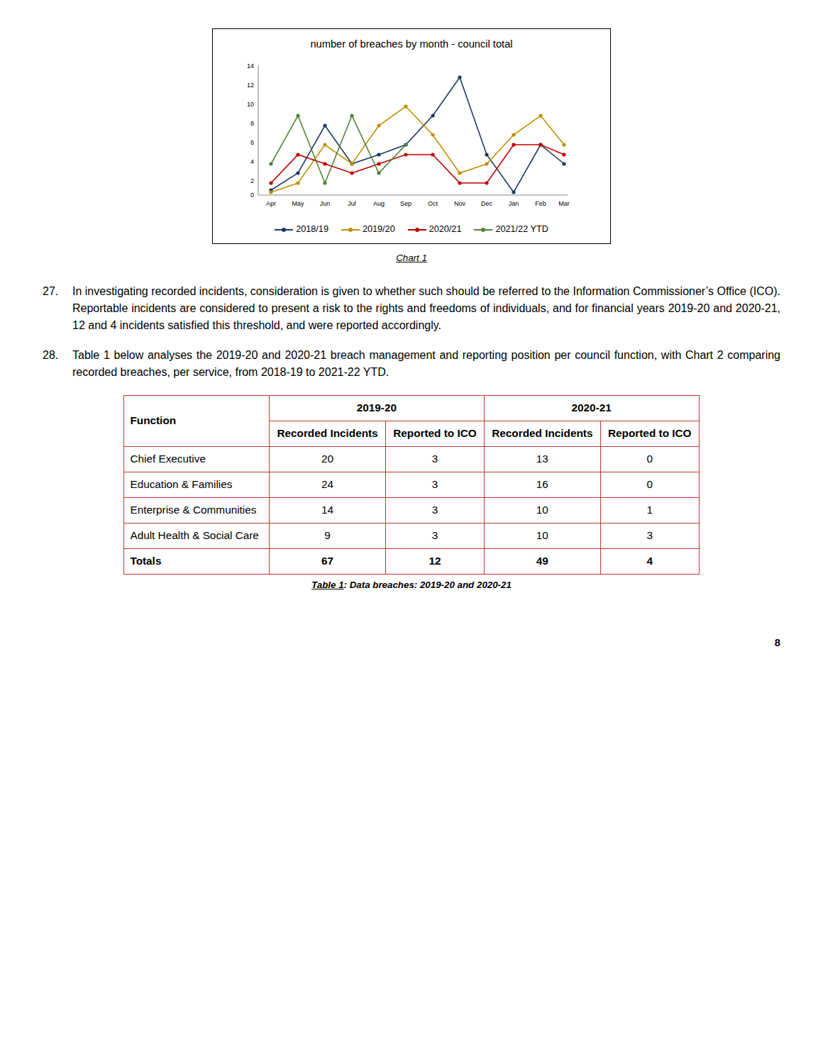number of breaches by month - council total
14 12 10 8 6 4 2 0 Apr May Jun Jul Aug Sep Oct Nov Dec Jan Feb Mar
2018/19 2019/20 2020/21 2021/22 YTD
Chart 1
27. In investigating recorded incidents, consideration is given to whether such should be referred to the Information Commissioner’s Office (ICO). Reportable incidents are considered to present a risk to the rights and freedoms of individuals, and for financial years 2019-20 and 2020-21, 12 and 4 incidents satisfied this threshold, and were reported accordingly.
28. Table 1 below analyses the 2019-20 and 2020-21 breach management and reporting position per council function, with Chart 2 comparing recorded breaches, per service, from 2018-19 to 2021-22 YTD.
| Function | 2019-20 | 2020-21 |
| --- | --- | --- |
| Recorded Incidents | Reported to ICO | Recorded Incidents | Reported to ICO |
| Chief Executive | 20 | 3 | 13 | 0 |
| Education & Families | 24 | 3 | 16 | 0 |
| Enterprise & Communities | 14 | 3 | 10 | 1 |
| Adult Health & Social Care | 9 | 3 | 10 | 3 |
| Totals | 67 | 12 | 49 | 4 |
Table 1: Data breaches: 2019-20 and 2020-21
8